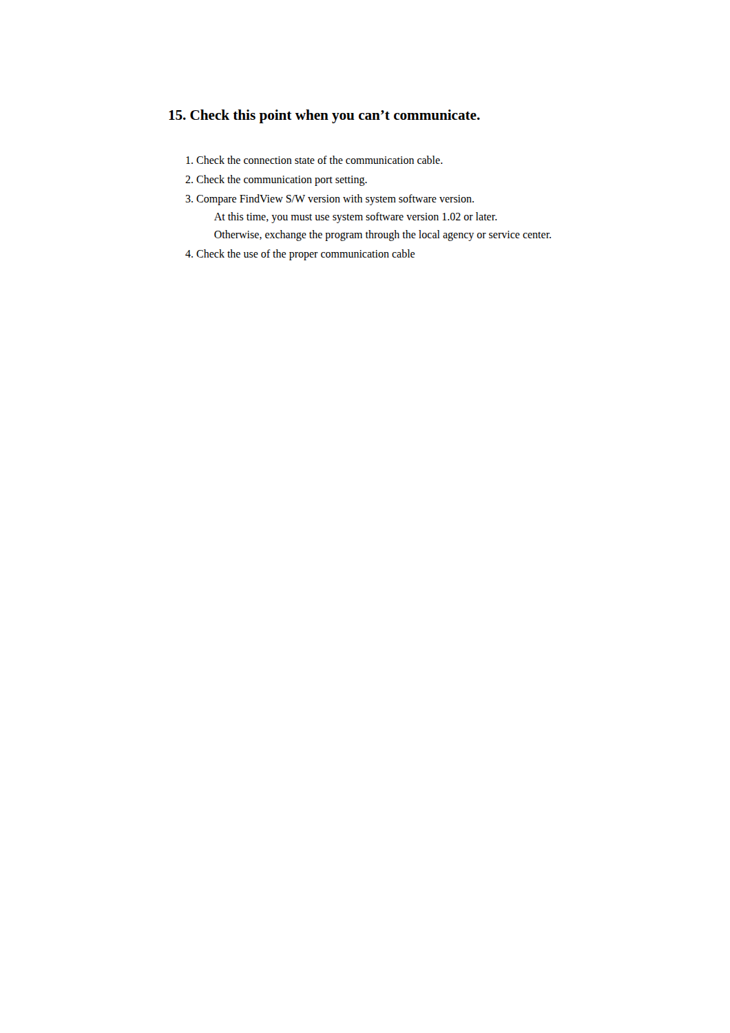15. Check this point when you can’t communicate.
1. Check the connection state of the communication cable.
2. Check the communication port setting.
3. Compare FindView S/W version with system software version.
At this time, you must use system software version 1.02 or later.
Otherwise, exchange the program through the local agency or service center.
4. Check the use of the proper communication cable